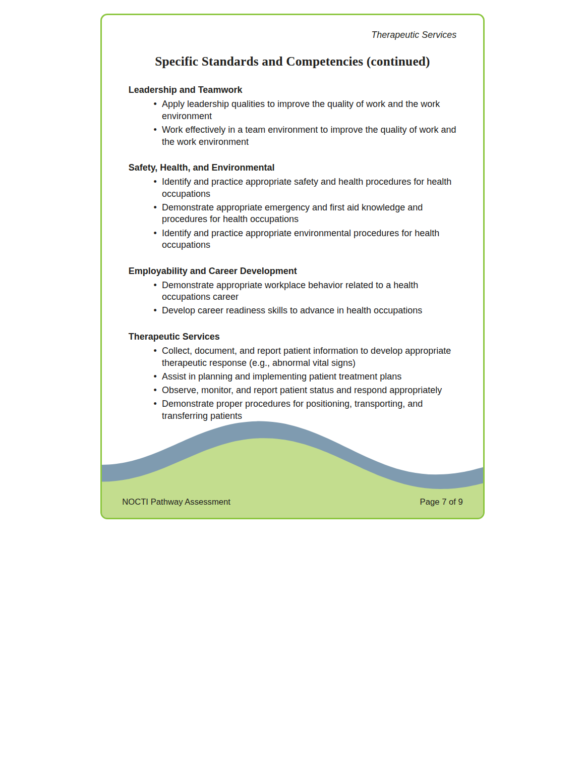Therapeutic Services
Specific Standards and Competencies (continued)
Leadership and Teamwork
Apply leadership qualities to improve the quality of work and the work environment
Work effectively in a team environment to improve the quality of work and the work environment
Safety, Health, and Environmental
Identify and practice appropriate safety and health procedures for health occupations
Demonstrate appropriate emergency and first aid knowledge and procedures for health occupations
Identify and practice appropriate environmental procedures for health occupations
Employability and Career Development
Demonstrate appropriate workplace behavior related to a health occupations career
Develop career readiness skills to advance in health occupations
Therapeutic Services
Collect, document, and report patient information to develop appropriate therapeutic response (e.g., abnormal vital signs)
Assist in planning and implementing patient treatment plans
Observe, monitor, and report patient status and respond appropriately
Demonstrate proper procedures for positioning, transporting, and transferring patients
NOCTI Pathway Assessment
Page 7 of 9